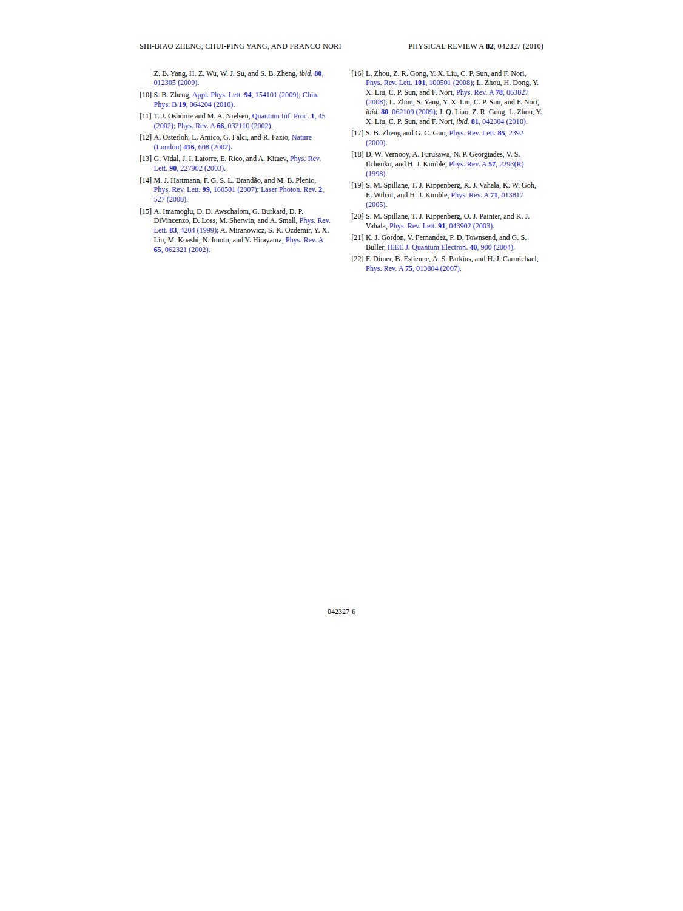Shi-Biao Zheng, Chui-Ping Yang, and Franco Nori
Physical Review A 82, 042327 (2010)
Z. B. Yang, H. Z. Wu, W. J. Su, and S. B. Zheng, ibid. 80, 012305 (2009).
[10] S. B. Zheng, Appl. Phys. Lett. 94, 154101 (2009); Chin. Phys. B 19, 064204 (2010).
[11] T. J. Osborne and M. A. Nielsen, Quantum Inf. Proc. 1, 45 (2002); Phys. Rev. A 66, 032110 (2002).
[12] A. Osterloh, L. Amico, G. Falci, and R. Fazio, Nature (London) 416, 608 (2002).
[13] G. Vidal, J. I. Latorre, E. Rico, and A. Kitaev, Phys. Rev. Lett. 90, 227902 (2003).
[14] M. J. Hartmann, F. G. S. L. Brandão, and M. B. Plenio, Phys. Rev. Lett. 99, 160501 (2007); Laser Photon. Rev. 2, 527 (2008).
[15] A. Imamoglu, D. D. Awschalom, G. Burkard, D. P. DiVincenzo, D. Loss, M. Sherwin, and A. Small, Phys. Rev. Lett. 83, 4204 (1999); A. Miranowicz, S. K. Özdemir, Y. X. Liu, M. Koashi, N. Imoto, and Y. Hirayama, Phys. Rev. A 65, 062321 (2002).
[16] L. Zhou, Z. R. Gong, Y. X. Liu, C. P. Sun, and F. Nori, Phys. Rev. Lett. 101, 100501 (2008); L. Zhou, H. Dong, Y. X. Liu, C. P. Sun, and F. Nori, Phys. Rev. A 78, 063827 (2008); L. Zhou, S. Yang, Y. X. Liu, C. P. Sun, and F. Nori, ibid. 80, 062109 (2009); J. Q. Liao, Z. R. Gong, L. Zhou, Y. X. Liu, C. P. Sun, and F. Nori, ibid. 81, 042304 (2010).
[17] S. B. Zheng and G. C. Guo, Phys. Rev. Lett. 85, 2392 (2000).
[18] D. W. Vernooy, A. Furusawa, N. P. Georgiades, V. S. Ilchenko, and H. J. Kimble, Phys. Rev. A 57, 2293(R) (1998).
[19] S. M. Spillane, T. J. Kippenberg, K. J. Vahala, K. W. Goh, E. Wilcut, and H. J. Kimble, Phys. Rev. A 71, 013817 (2005).
[20] S. M. Spillane, T. J. Kippenberg, O. J. Painter, and K. J. Vahala, Phys. Rev. Lett. 91, 043902 (2003).
[21] K. J. Gordon, V. Fernandez, P. D. Townsend, and G. S. Buller, IEEE J. Quantum Electron. 40, 900 (2004).
[22] F. Dimer, B. Estienne, A. S. Parkins, and H. J. Carmichael, Phys. Rev. A 75, 013804 (2007).
042327-6